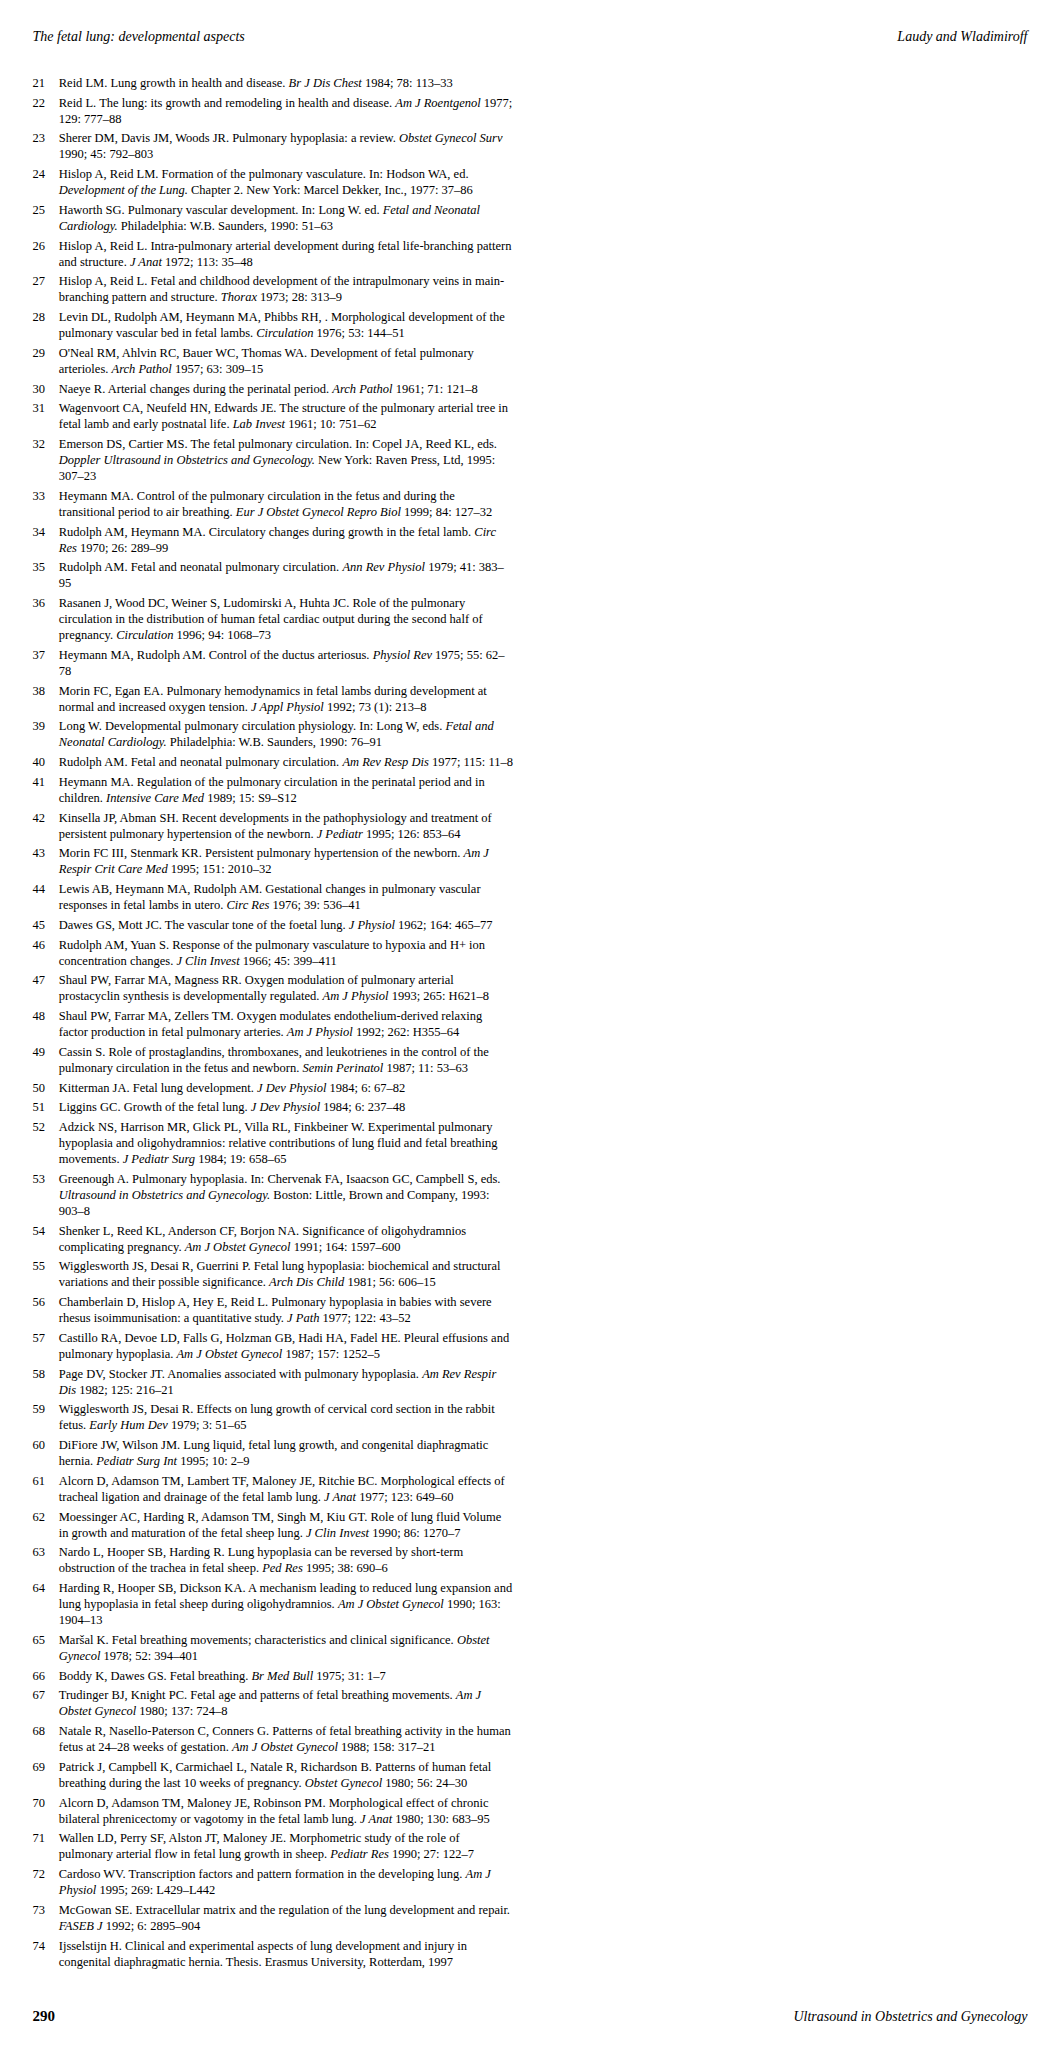The fetal lung: developmental aspects
Laudy and Wladimiroff
21 Reid LM. Lung growth in health and disease. Br J Dis Chest 1984; 78: 113–33
22 Reid L. The lung: its growth and remodeling in health and disease. Am J Roentgenol 1977; 129: 777–88
23 Sherer DM, Davis JM, Woods JR. Pulmonary hypoplasia: a review. Obstet Gynecol Surv 1990; 45: 792–803
24 Hislop A, Reid LM. Formation of the pulmonary vasculature. In: Hodson WA, ed. Development of the Lung. Chapter 2. New York: Marcel Dekker, Inc., 1977: 37–86
25 Haworth SG. Pulmonary vascular development. In: Long W. ed. Fetal and Neonatal Cardiology. Philadelphia: W.B. Saunders, 1990: 51–63
26 Hislop A, Reid L. Intra-pulmonary arterial development during fetal life-branching pattern and structure. J Anat 1972; 113: 35–48
27 Hislop A, Reid L. Fetal and childhood development of the intrapulmonary veins in main-branching pattern and structure. Thorax 1973; 28: 313–9
28 Levin DL, Rudolph AM, Heymann MA, Phibbs RH, . Morphological development of the pulmonary vascular bed in fetal lambs. Circulation 1976; 53: 144–51
29 O'Neal RM, Ahlvin RC, Bauer WC, Thomas WA. Development of fetal pulmonary arterioles. Arch Pathol 1957; 63: 309–15
30 Naeye R. Arterial changes during the perinatal period. Arch Pathol 1961; 71: 121–8
31 Wagenvoort CA, Neufeld HN, Edwards JE. The structure of the pulmonary arterial tree in fetal lamb and early postnatal life. Lab Invest 1961; 10: 751–62
32 Emerson DS, Cartier MS. The fetal pulmonary circulation. In: Copel JA, Reed KL, eds. Doppler Ultrasound in Obstetrics and Gynecology. New York: Raven Press, Ltd, 1995: 307–23
33 Heymann MA. Control of the pulmonary circulation in the fetus and during the transitional period to air breathing. Eur J Obstet Gynecol Repro Biol 1999; 84: 127–32
34 Rudolph AM, Heymann MA. Circulatory changes during growth in the fetal lamb. Circ Res 1970; 26: 289–99
35 Rudolph AM. Fetal and neonatal pulmonary circulation. Ann Rev Physiol 1979; 41: 383–95
36 Rasanen J, Wood DC, Weiner S, Ludomirski A, Huhta JC. Role of the pulmonary circulation in the distribution of human fetal cardiac output during the second half of pregnancy. Circulation 1996; 94: 1068–73
37 Heymann MA, Rudolph AM. Control of the ductus arteriosus. Physiol Rev 1975; 55: 62–78
38 Morin FC, Egan EA. Pulmonary hemodynamics in fetal lambs during development at normal and increased oxygen tension. J Appl Physiol 1992; 73 (1): 213–8
39 Long W. Developmental pulmonary circulation physiology. In: Long W, eds. Fetal and Neonatal Cardiology. Philadelphia: W.B. Saunders, 1990: 76–91
40 Rudolph AM. Fetal and neonatal pulmonary circulation. Am Rev Resp Dis 1977; 115: 11–8
41 Heymann MA. Regulation of the pulmonary circulation in the perinatal period and in children. Intensive Care Med 1989; 15: S9–S12
42 Kinsella JP, Abman SH. Recent developments in the pathophysiology and treatment of persistent pulmonary hypertension of the newborn. J Pediatr 1995; 126: 853–64
43 Morin FC III, Stenmark KR. Persistent pulmonary hypertension of the newborn. Am J Respir Crit Care Med 1995; 151: 2010–32
44 Lewis AB, Heymann MA, Rudolph AM. Gestational changes in pulmonary vascular responses in fetal lambs in utero. Circ Res 1976; 39: 536–41
45 Dawes GS, Mott JC. The vascular tone of the foetal lung. J Physiol 1962; 164: 465–77
46 Rudolph AM, Yuan S. Response of the pulmonary vasculature to hypoxia and H+ ion concentration changes. J Clin Invest 1966; 45: 399–411
47 Shaul PW, Farrar MA, Magness RR. Oxygen modulation of pulmonary arterial prostacyclin synthesis is developmentally regulated. Am J Physiol 1993; 265: H621–8
48 Shaul PW, Farrar MA, Zellers TM. Oxygen modulates endothelium-derived relaxing factor production in fetal pulmonary arteries. Am J Physiol 1992; 262: H355–64
49 Cassin S. Role of prostaglandins, thromboxanes, and leukotrienes in the control of the pulmonary circulation in the fetus and newborn. Semin Perinatol 1987; 11: 53–63
50 Kitterman JA. Fetal lung development. J Dev Physiol 1984; 6: 67–82
51 Liggins GC. Growth of the fetal lung. J Dev Physiol 1984; 6: 237–48
52 Adzick NS, Harrison MR, Glick PL, Villa RL, Finkbeiner W. Experimental pulmonary hypoplasia and oligohydramnios: relative contributions of lung fluid and fetal breathing movements. J Pediatr Surg 1984; 19: 658–65
53 Greenough A. Pulmonary hypoplasia. In: Chervenak FA, Isaacson GC, Campbell S, eds. Ultrasound in Obstetrics and Gynecology. Boston: Little, Brown and Company, 1993: 903–8
54 Shenker L, Reed KL, Anderson CF, Borjon NA. Significance of oligohydramnios complicating pregnancy. Am J Obstet Gynecol 1991; 164: 1597–600
55 Wigglesworth JS, Desai R, Guerrini P. Fetal lung hypoplasia: biochemical and structural variations and their possible significance. Arch Dis Child 1981; 56: 606–15
56 Chamberlain D, Hislop A, Hey E, Reid L. Pulmonary hypoplasia in babies with severe rhesus isoimmunisation: a quantitative study. J Path 1977; 122: 43–52
57 Castillo RA, Devoe LD, Falls G, Holzman GB, Hadi HA, Fadel HE. Pleural effusions and pulmonary hypoplasia. Am J Obstet Gynecol 1987; 157: 1252–5
58 Page DV, Stocker JT. Anomalies associated with pulmonary hypoplasia. Am Rev Respir Dis 1982; 125: 216–21
59 Wigglesworth JS, Desai R. Effects on lung growth of cervical cord section in the rabbit fetus. Early Hum Dev 1979; 3: 51–65
60 DiFiore JW, Wilson JM. Lung liquid, fetal lung growth, and congenital diaphragmatic hernia. Pediatr Surg Int 1995; 10: 2–9
61 Alcorn D, Adamson TM, Lambert TF, Maloney JE, Ritchie BC. Morphological effects of tracheal ligation and drainage of the fetal lamb lung. J Anat 1977; 123: 649–60
62 Moessinger AC, Harding R, Adamson TM, Singh M, Kiu GT. Role of lung fluid Volume in growth and maturation of the fetal sheep lung. J Clin Invest 1990; 86: 1270–7
63 Nardo L, Hooper SB, Harding R. Lung hypoplasia can be reversed by short-term obstruction of the trachea in fetal sheep. Ped Res 1995; 38: 690–6
64 Harding R, Hooper SB, Dickson KA. A mechanism leading to reduced lung expansion and lung hypoplasia in fetal sheep during oligohydramnios. Am J Obstet Gynecol 1990; 163: 1904–13
65 Maršal K. Fetal breathing movements; characteristics and clinical significance. Obstet Gynecol 1978; 52: 394–401
66 Boddy K, Dawes GS. Fetal breathing. Br Med Bull 1975; 31: 1–7
67 Trudinger BJ, Knight PC. Fetal age and patterns of fetal breathing movements. Am J Obstet Gynecol 1980; 137: 724–8
68 Natale R, Nasello-Paterson C, Conners G. Patterns of fetal breathing activity in the human fetus at 24–28 weeks of gestation. Am J Obstet Gynecol 1988; 158: 317–21
69 Patrick J, Campbell K, Carmichael L, Natale R, Richardson B. Patterns of human fetal breathing during the last 10 weeks of pregnancy. Obstet Gynecol 1980; 56: 24–30
70 Alcorn D, Adamson TM, Maloney JE, Robinson PM. Morphological effect of chronic bilateral phrenicectomy or vagotomy in the fetal lamb lung. J Anat 1980; 130: 683–95
71 Wallen LD, Perry SF, Alston JT, Maloney JE. Morphometric study of the role of pulmonary arterial flow in fetal lung growth in sheep. Pediatr Res 1990; 27: 122–7
72 Cardoso WV. Transcription factors and pattern formation in the developing lung. Am J Physiol 1995; 269: L429–L442
73 McGowan SE. Extracellular matrix and the regulation of the lung development and repair. FASEB J 1992; 6: 2895–904
74 Ijsselstijn H. Clinical and experimental aspects of lung development and injury in congenital diaphragmatic hernia. Thesis. Erasmus University, Rotterdam, 1997
290
Ultrasound in Obstetrics and Gynecology